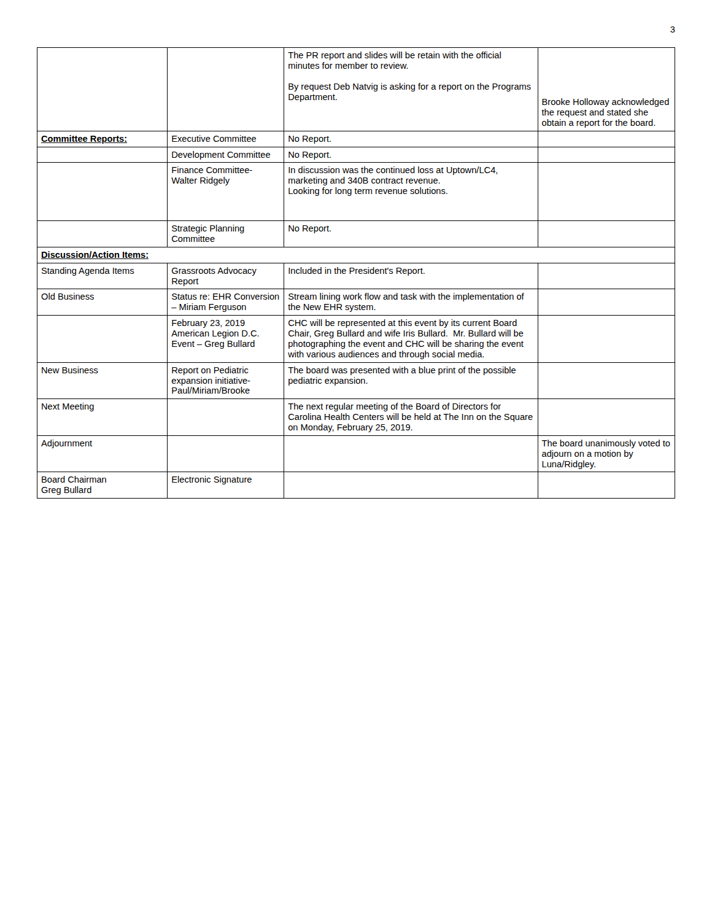3
| | | The PR report and slides will be retain with the official minutes for member to review. By request Deb Natvig is asking for a report on the Programs Department. | Brooke Holloway acknowledged the request and stated she obtain a report for the board. |
| Committee Reports: | Executive Committee | No Report. | |
| | Development Committee | No Report. | |
| | Finance Committee- Walter Ridgely | In discussion was the continued loss at Uptown/LC4, marketing and 340B contract revenue. Looking for long term revenue solutions. | |
| | Strategic Planning Committee | No Report. | |
| Discussion/Action Items: |
| Standing Agenda Items | Grassroots Advocacy Report | Included in the President's Report. | |
| Old Business | Status re: EHR Conversion – Miriam Ferguson | Stream lining work flow and task with the implementation of the New EHR system. | |
| | February 23, 2019 American Legion D.C. Event – Greg Bullard | CHC will be represented at this event by its current Board Chair, Greg Bullard and wife Iris Bullard. Mr. Bullard will be photographing the event and CHC will be sharing the event with various audiences and through social media. | |
| New Business | Report on Pediatric expansion initiative-Paul/Miriam/Brooke | The board was presented with a blue print of the possible pediatric expansion. | |
| Next Meeting | | The next regular meeting of the Board of Directors for Carolina Health Centers will be held at The Inn on the Square on Monday, February 25, 2019. | |
| Adjournment | | | The board unanimously voted to adjourn on a motion by Luna/Ridgley. |
| Board Chairman Greg Bullard | Electronic Signature | | |